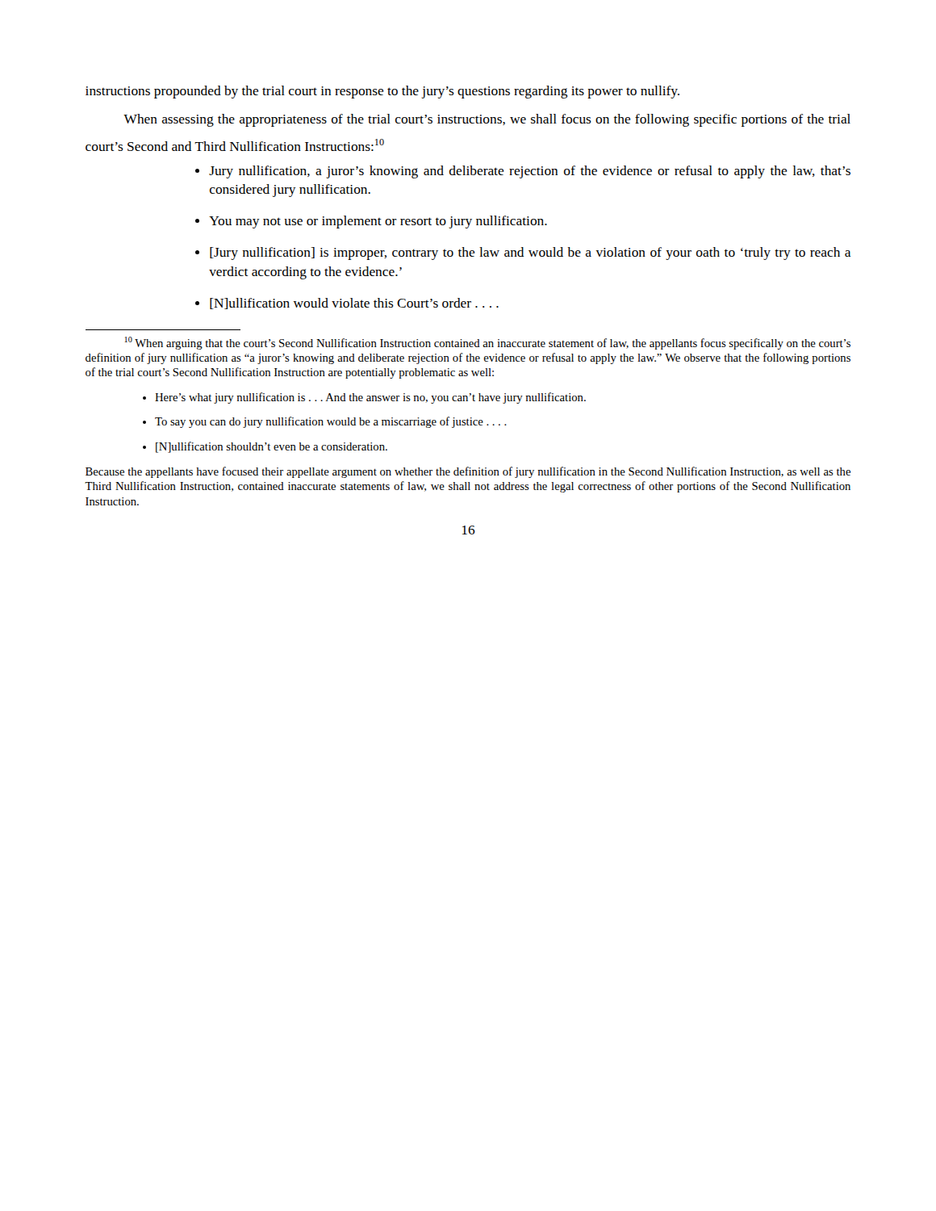instructions propounded by the trial court in response to the jury’s questions regarding its power to nullify.
When assessing the appropriateness of the trial court’s instructions, we shall focus on the following specific portions of the trial court’s Second and Third Nullification Instructions:10
Jury nullification, a juror’s knowing and deliberate rejection of the evidence or refusal to apply the law, that’s considered jury nullification.
You may not use or implement or resort to jury nullification.
[Jury nullification] is improper, contrary to the law and would be a violation of your oath to ‘truly try to reach a verdict according to the evidence.’
[N]ullification would violate this Court’s order . . . .
10 When arguing that the court’s Second Nullification Instruction contained an inaccurate statement of law, the appellants focus specifically on the court’s definition of jury nullification as “a juror’s knowing and deliberate rejection of the evidence or refusal to apply the law.” We observe that the following portions of the trial court’s Second Nullification Instruction are potentially problematic as well:
Here’s what jury nullification is . . . And the answer is no, you can’t have jury nullification.
To say you can do jury nullification would be a miscarriage of justice . . . .
[N]ullification shouldn’t even be a consideration.
Because the appellants have focused their appellate argument on whether the definition of jury nullification in the Second Nullification Instruction, as well as the Third Nullification Instruction, contained inaccurate statements of law, we shall not address the legal correctness of other portions of the Second Nullification Instruction.
16